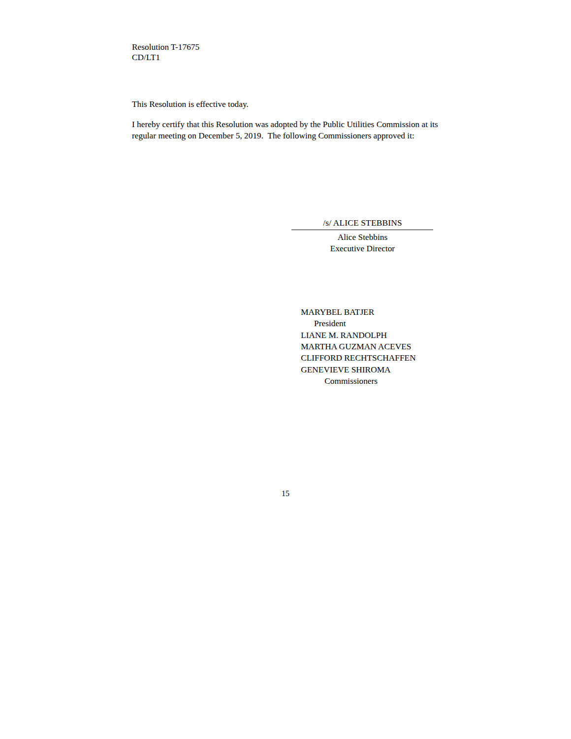Resolution T-17675
CD/LT1
This Resolution is effective today.
I hereby certify that this Resolution was adopted by the Public Utilities Commission at its regular meeting on December 5, 2019. The following Commissioners approved it:
/s/ ALICE STEBBINS
Alice Stebbins
Executive Director
MARYBEL BATJER
President
LIANE M. RANDOLPH
MARTHA GUZMAN ACEVES
CLIFFORD RECHTSCHAFFEN
GENEVIEVE SHIROMA
Commissioners
15